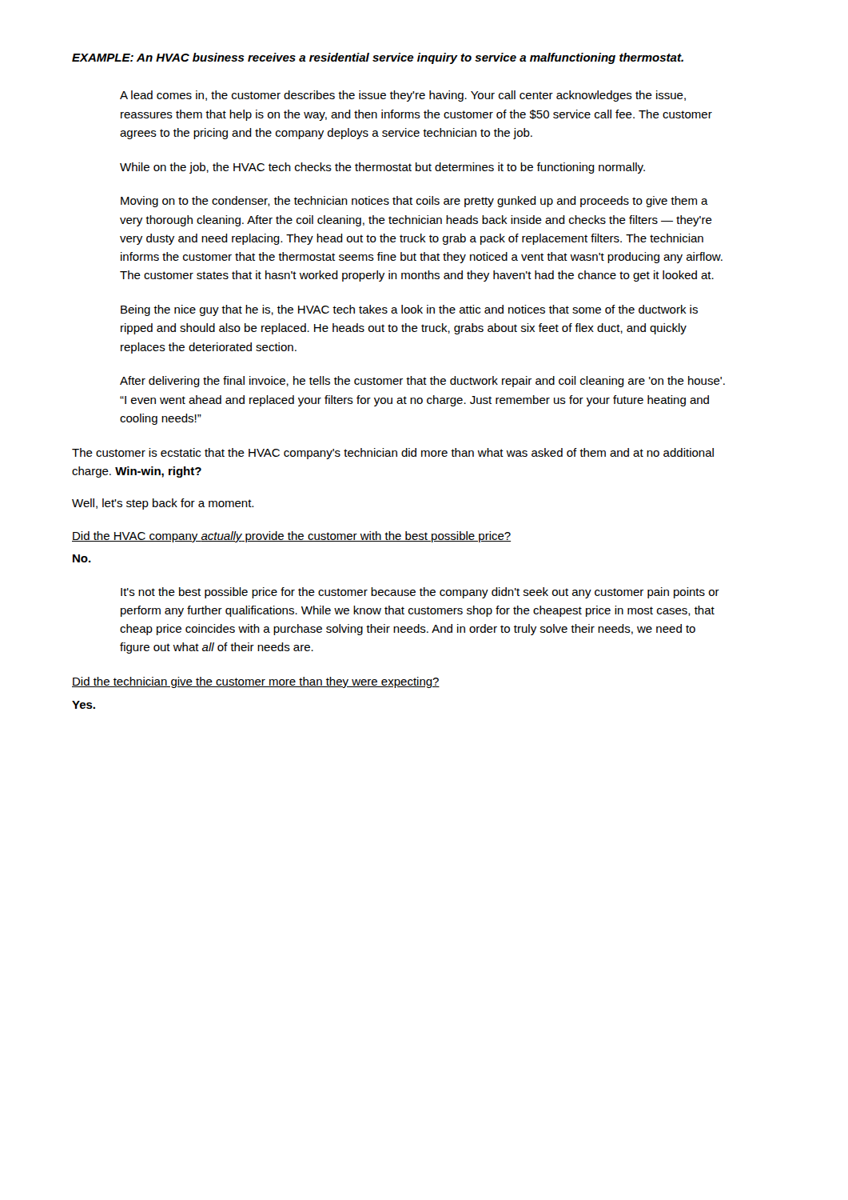EXAMPLE: An HVAC business receives a residential service inquiry to service a malfunctioning thermostat.
A lead comes in, the customer describes the issue they're having. Your call center acknowledges the issue, reassures them that help is on the way, and then informs the customer of the $50 service call fee. The customer agrees to the pricing and the company deploys a service technician to the job.
While on the job, the HVAC tech checks the thermostat but determines it to be functioning normally.
Moving on to the condenser, the technician notices that coils are pretty gunked up and proceeds to give them a very thorough cleaning. After the coil cleaning, the technician heads back inside and checks the filters — they're very dusty and need replacing. They head out to the truck to grab a pack of replacement filters. The technician informs the customer that the thermostat seems fine but that they noticed a vent that wasn't producing any airflow. The customer states that it hasn't worked properly in months and they haven't had the chance to get it looked at.
Being the nice guy that he is, the HVAC tech takes a look in the attic and notices that some of the ductwork is ripped and should also be replaced. He heads out to the truck, grabs about six feet of flex duct, and quickly replaces the deteriorated section.
After delivering the final invoice, he tells the customer that the ductwork repair and coil cleaning are 'on the house'. “I even went ahead and replaced your filters for you at no charge. Just remember us for your future heating and cooling needs!”
The customer is ecstatic that the HVAC company's technician did more than what was asked of them and at no additional charge. Win-win, right?
Well, let's step back for a moment.
Did the HVAC company actually provide the customer with the best possible price?
No.
It's not the best possible price for the customer because the company didn't seek out any customer pain points or perform any further qualifications. While we know that customers shop for the cheapest price in most cases, that cheap price coincides with a purchase solving their needs. And in order to truly solve their needs, we need to figure out what all of their needs are.
Did the technician give the customer more than they were expecting?
Yes.